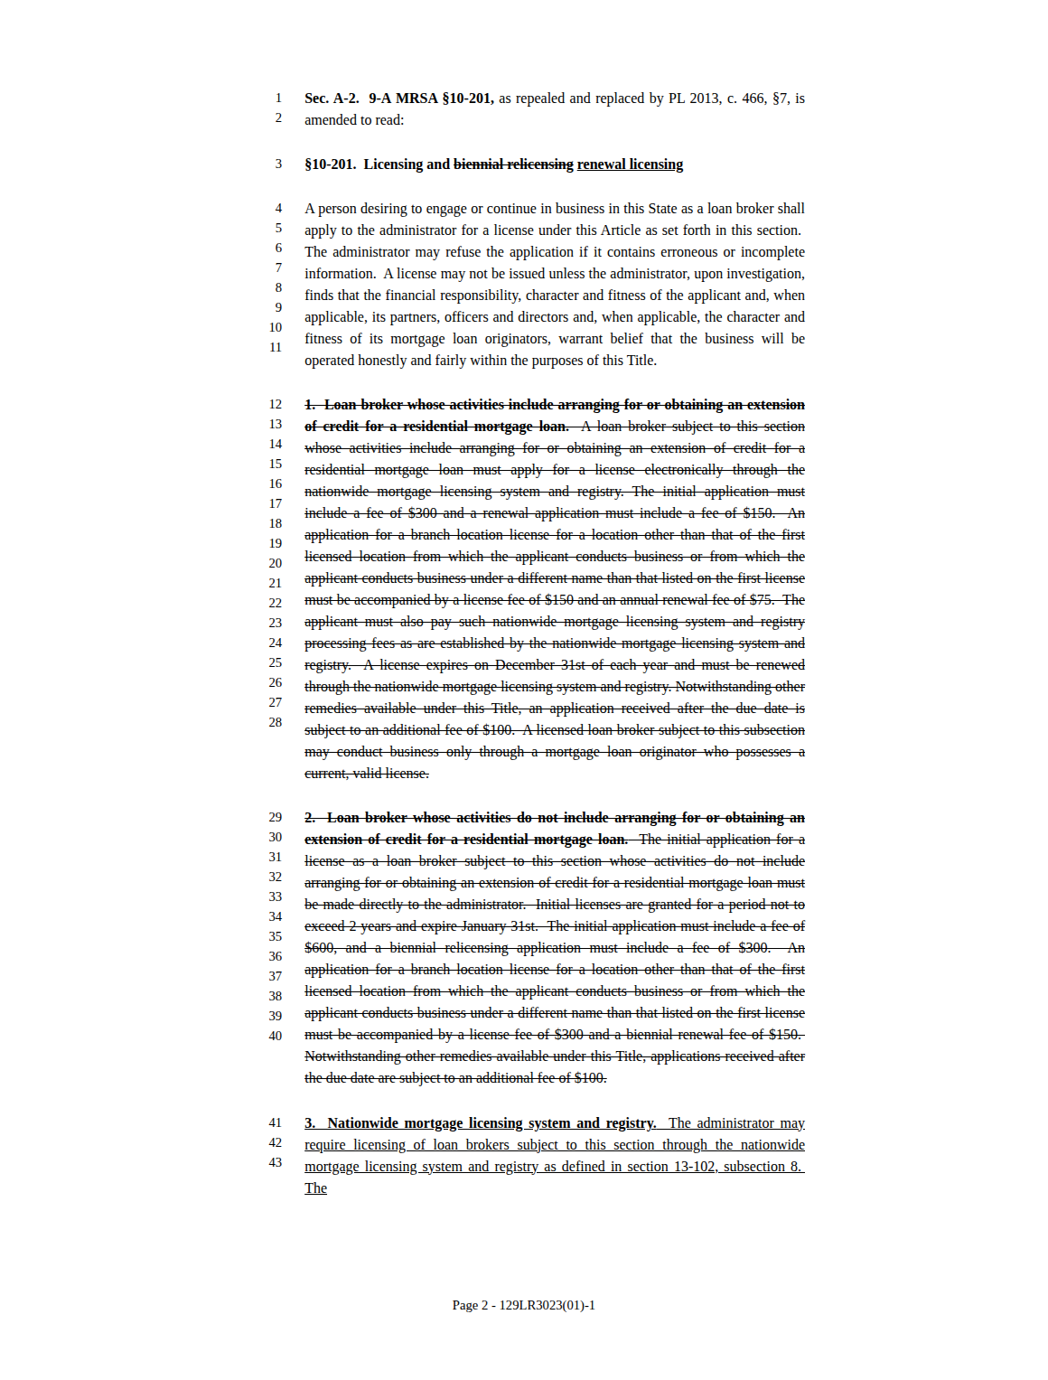| 1 2 | Sec. A-2. 9-A MRSA §10-201, as repealed and replaced by PL 2013, c. 466, §7, is amended to read: |
| 3 | §10-201. Licensing and biennial relicensing renewal licensing |
| 4 5 6 7 8 9 10 11 | A person desiring to engage or continue in business in this State as a loan broker shall apply to the administrator for a license under this Article as set forth in this section. The administrator may refuse the application if it contains erroneous or incomplete information. A license may not be issued unless the administrator, upon investigation, finds that the financial responsibility, character and fitness of the applicant and, when applicable, its partners, officers and directors and, when applicable, the character and fitness of its mortgage loan originators, warrant belief that the business will be operated honestly and fairly within the purposes of this Title. |
| 12 13 14 15 16 17 18 19 20 21 22 23 24 25 26 27 28 | 1. Loan broker whose activities include arranging for or obtaining an extension of credit for a residential mortgage loan. A loan broker subject to this section whose activities include arranging for or obtaining an extension of credit for a residential mortgage loan must apply for a license electronically through the nationwide mortgage licensing system and registry. The initial application must include a fee of $300 and a renewal application must include a fee of $150. An application for a branch location license for a location other than that of the first licensed location from which the applicant conducts business or from which the applicant conducts business under a different name than that listed on the first license must be accompanied by a license fee of $150 and an annual renewal fee of $75. The applicant must also pay such nationwide mortgage licensing system and registry processing fees as are established by the nationwide mortgage licensing system and registry. A license expires on December 31st of each year and must be renewed through the nationwide mortgage licensing system and registry. Notwithstanding other remedies available under this Title, an application received after the due date is subject to an additional fee of $100. A licensed loan broker subject to this subsection may conduct business only through a mortgage loan originator who possesses a current, valid license. |
| 29 30 31 32 33 34 35 36 37 38 39 40 | 2. Loan broker whose activities do not include arranging for or obtaining an extension of credit for a residential mortgage loan. The initial application for a license as a loan broker subject to this section whose activities do not include arranging for or obtaining an extension of credit for a residential mortgage loan must be made directly to the administrator. Initial licenses are granted for a period not to exceed 2 years and expire January 31st. The initial application must include a fee of $600, and a biennial relicensing application must include a fee of $300. An application for a branch location license for a location other than that of the first licensed location from which the applicant conducts business or from which the applicant conducts business under a different name than that listed on the first license must be accompanied by a license fee of $300 and a biennial renewal fee of $150. Notwithstanding other remedies available under this Title, applications received after the due date are subject to an additional fee of $100. |
| 41 42 43 | 3. Nationwide mortgage licensing system and registry. The administrator may require licensing of loan brokers subject to this section through the nationwide mortgage licensing system and registry as defined in section 13-102, subsection 8. The |
Page 2 - 129LR3023(01)-1